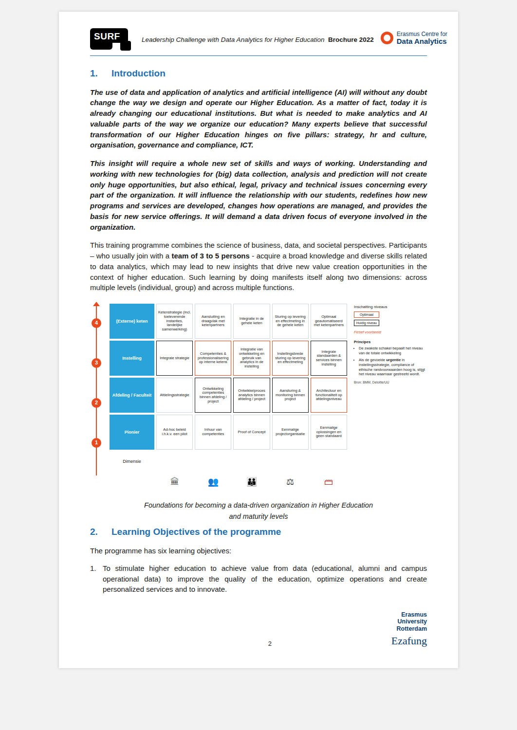SURF
Leadership Challenge with Data Analytics for Higher Education Brochure 2022
Erasmus Centre for
Data Analytics
1. Introduction
The use of data and application of analytics and artificial intelligence (AI) will without any doubt change the way we design and operate our Higher Education. As a matter of fact, today it is already changing our educational institutions. But what is needed to make analytics and AI valuable parts of the way we organize our education? Many experts believe that successful transformation of our Higher Education hinges on five pillars: strategy, hr and culture, organisation, governance and compliance, ICT.
This insight will require a whole new set of skills and ways of working. Understanding and working with new technologies for (big) data collection, analysis and prediction will not create only huge opportunities, but also ethical, legal, privacy and technical issues concerning every part of the organization. It will influence the relationship with our students, redefines how new programs and services are developed, changes how operations are managed, and provides the basis for new service offerings. It will demand a data driven focus of everyone involved in the organization.
This training programme combines the science of business, data, and societal perspectives. Participants – who usually join with a team of 3 to 5 persons - acquire a broad knowledge and diverse skills related to data analytics, which may lead to new insights that drive new value creation opportunities in the context of higher education. Such learning by doing manifests itself along two dimensions: across multiple levels (individual, group) and across multiple functions.
4
3
2
1
| (Externe) keten | Ketenstrategie (incl. toeleverende instanties, landelijke samenwerking) | Aansluiting en draagvlak met ketenpartners | Integratie in de gehele keten | Sturing op levering en effectmeting in de gehele keten | Optimaal geautomatiseerd met ketenpartners |
| Instelling | Integrale strategie | Competenties & professionalisering op interne ketens | Integratie van ontwikkeling en gebruik van analytics in de instelling | Instellingsbrede sturing op levering en effectmeting | Integrale standaarden & services binnen instelling |
| Afdeling / Faculteit | Afdelingsstrategie | Ontwikkeling competenties binnen afdeling / project | Ontwikkelproces analytics binnen afdeling / project | Aansturing & monitoring binnen project | Architectuur en functionaliteit op afdelingsniveau |
| Pionier | Ad-hoc beleid i.h.k.v. een pilot | Inhuur van competenties | Proof of Concept | Eenmalige projectorganisatie | Eenmalige oplossingen en geen standaard |
| Dimensie | Strategie & Beleids-vorming | Mens & Cultuur | Organisatie | Governance & sturing | Informatie-technologie |
| | 🏛 | 👥 | 👪 | ⚖ | 🗃 |
Inschatting niveaus
Optimaal
Huidig niveau
Fictief voorbeeld
Principes
De zwakste schakel bepaalt het niveau van de totale ontwikkeling
Als de gevoelde urgentie in instellingsstrategie, compliance of ethische randvoorwaarden hoog is, stijgt het niveau waarnaar gestreefd wordt.
Bron: BMM, Deloitte/UU
Foundations for becoming a data-driven organization in Higher Education
and maturity levels
2. Learning Objectives of the programme
The programme has six learning objectives:
To stimulate higher education to achieve value from data (educational, alumni and campus operational data) to improve the quality of the education, optimize operations and create personalized services and to innovate.
2
Erasmus
University
Rotterdam
Ezafung